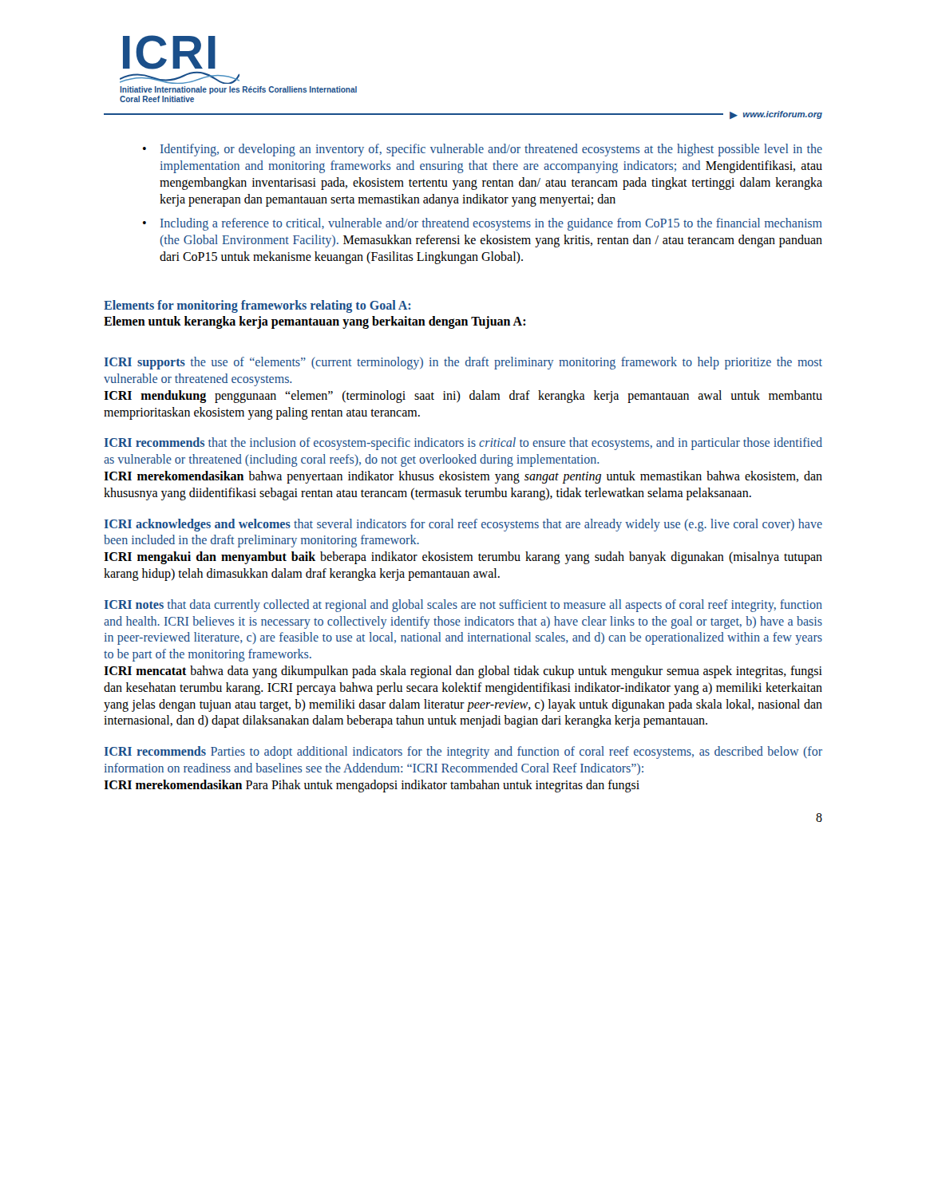ICRI
Initiative Internationale pour les Récifs Coralliens International
Coral Reef Initiative
▶ www.icriforum.org
Identifying, or developing an inventory of, specific vulnerable and/or threatened ecosystems at the highest possible level in the implementation and monitoring frameworks and ensuring that there are accompanying indicators; and Mengidentifikasi, atau mengembangkan inventarisasi pada, ekosistem tertentu yang rentan dan/ atau terancam pada tingkat tertinggi dalam kerangka kerja penerapan dan pemantauan serta memastikan adanya indikator yang menyertai; dan
Including a reference to critical, vulnerable and/or threatend ecosystems in the guidance from CoP15 to the financial mechanism (the Global Environment Facility). Memasukkan referensi ke ekosistem yang kritis, rentan dan / atau terancam dengan panduan dari CoP15 untuk mekanisme keuangan (Fasilitas Lingkungan Global).
Elements for monitoring frameworks relating to Goal A:
Elemen untuk kerangka kerja pemantauan yang berkaitan dengan Tujuan A:
ICRI supports the use of “elements” (current terminology) in the draft preliminary monitoring framework to help prioritize the most vulnerable or threatened ecosystems. ICRI mendukung penggunaan “elemen” (terminologi saat ini) dalam draf kerangka kerja pemantauan awal untuk membantu memprioritaskan ekosistem yang paling rentan atau terancam.
ICRI recommends that the inclusion of ecosystem-specific indicators is critical to ensure that ecosystems, and in particular those identified as vulnerable or threatened (including coral reefs), do not get overlooked during implementation. ICRI merekomendasikan bahwa penyertaan indikator khusus ekosistem yang sangat penting untuk memastikan bahwa ekosistem, dan khususnya yang diidentifikasi sebagai rentan atau terancam (termasuk terumbu karang), tidak terlewatkan selama pelaksanaan.
ICRI acknowledges and welcomes that several indicators for coral reef ecosystems that are already widely use (e.g. live coral cover) have been included in the draft preliminary monitoring framework. ICRI mengakui dan menyambut baik beberapa indikator ekosistem terumbu karang yang sudah banyak digunakan (misalnya tutupan karang hidup) telah dimasukkan dalam draf kerangka kerja pemantauan awal.
ICRI notes that data currently collected at regional and global scales are not sufficient to measure all aspects of coral reef integrity, function and health. ICRI believes it is necessary to collectively identify those indicators that a) have clear links to the goal or target, b) have a basis in peer-reviewed literature, c) are feasible to use at local, national and international scales, and d) can be operationalized within a few years to be part of the monitoring frameworks. ICRI mencatat bahwa data yang dikumpulkan pada skala regional dan global tidak cukup untuk mengukur semua aspek integritas, fungsi dan kesehatan terumbu karang. ICRI percaya bahwa perlu secara kolektif mengidentifikasi indikator-indikator yang a) memiliki keterkaitan yang jelas dengan tujuan atau target, b) memiliki dasar dalam literatur peer-review, c) layak untuk digunakan pada skala lokal, nasional dan internasional, dan d) dapat dilaksanakan dalam beberapa tahun untuk menjadi bagian dari kerangka kerja pemantauan.
ICRI recommends Parties to adopt additional indicators for the integrity and function of coral reef ecosystems, as described below (for information on readiness and baselines see the Addendum: “ICRI Recommended Coral Reef Indicators”): ICRI merekomendasikan Para Pihak untuk mengadopsi indikator tambahan untuk integritas dan fungsi
8